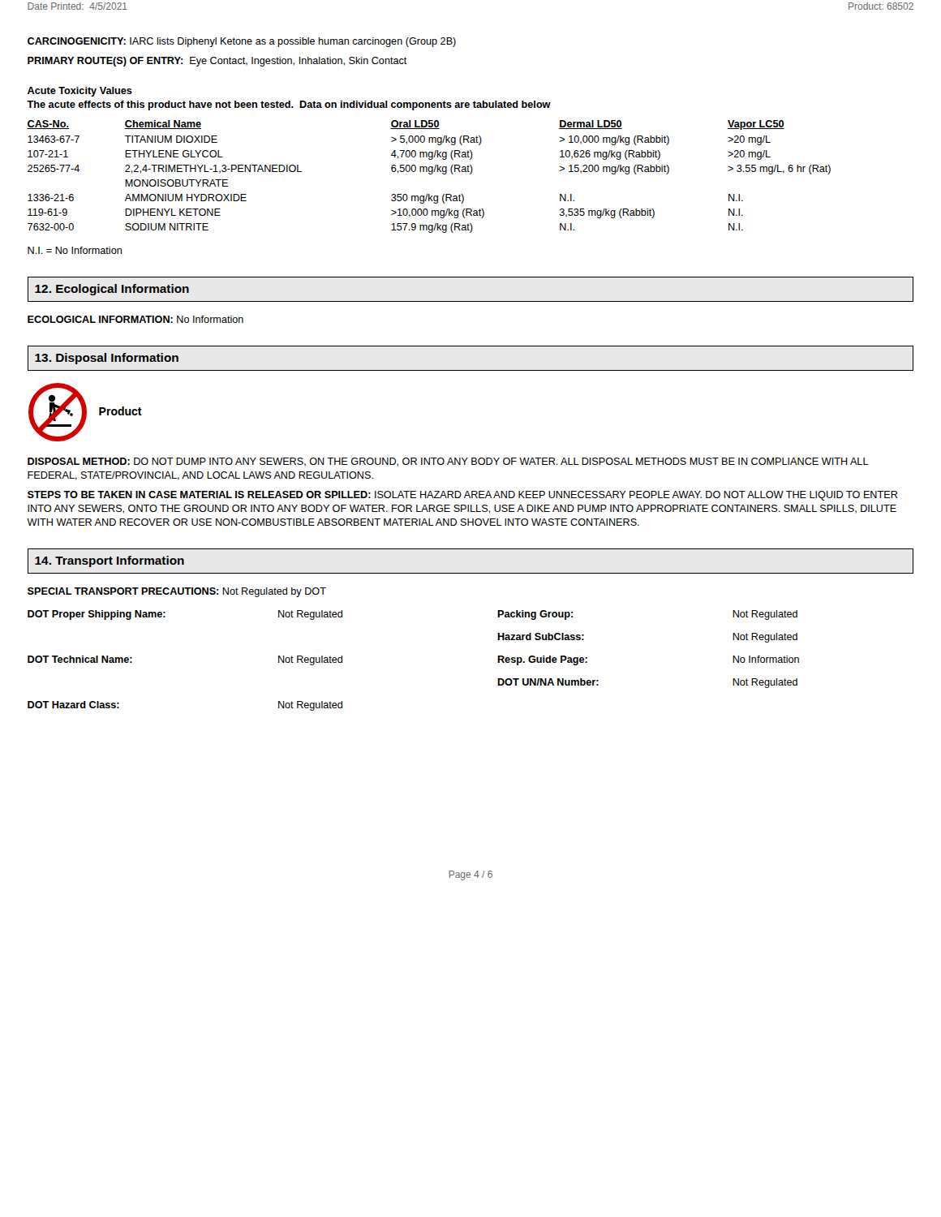Date Printed: 4/5/2021
Product: 68502
CARCINOGENICITY: IARC lists Diphenyl Ketone as a possible human carcinogen (Group 2B)
PRIMARY ROUTE(S) OF ENTRY: Eye Contact, Ingestion, Inhalation, Skin Contact
Acute Toxicity Values
The acute effects of this product have not been tested. Data on individual components are tabulated below
| CAS-No. | Chemical Name | Oral LD50 | Dermal LD50 | Vapor LC50 |
| --- | --- | --- | --- | --- |
| 13463-67-7 | TITANIUM DIOXIDE | > 5,000 mg/kg (Rat) | > 10,000 mg/kg (Rabbit) | >20 mg/L |
| 107-21-1 | ETHYLENE GLYCOL | 4,700 mg/kg (Rat) | 10,626 mg/kg (Rabbit) | >20 mg/L |
| 25265-77-4 | 2,2,4-TRIMETHYL-1,3-PENTANEDIOL MONOISOBUTYRATE | 6,500 mg/kg (Rat) | > 15,200 mg/kg (Rabbit) | > 3.55 mg/L, 6 hr (Rat) |
| 1336-21-6 | AMMONIUM HYDROXIDE | 350 mg/kg (Rat) | N.I. | N.I. |
| 119-61-9 | DIPHENYL KETONE | >10,000 mg/kg (Rat) | 3,535 mg/kg (Rabbit) | N.I. |
| 7632-00-0 | SODIUM NITRITE | 157.9 mg/kg (Rat) | N.I. | N.I. |
N.I. = No Information
12. Ecological Information
ECOLOGICAL INFORMATION: No Information
13. Disposal Information
Product
DISPOSAL METHOD: DO NOT DUMP INTO ANY SEWERS, ON THE GROUND, OR INTO ANY BODY OF WATER. ALL DISPOSAL METHODS MUST BE IN COMPLIANCE WITH ALL FEDERAL, STATE/PROVINCIAL, AND LOCAL LAWS AND REGULATIONS.
STEPS TO BE TAKEN IN CASE MATERIAL IS RELEASED OR SPILLED: ISOLATE HAZARD AREA AND KEEP UNNECESSARY PEOPLE AWAY. DO NOT ALLOW THE LIQUID TO ENTER INTO ANY SEWERS, ONTO THE GROUND OR INTO ANY BODY OF WATER. FOR LARGE SPILLS, USE A DIKE AND PUMP INTO APPROPRIATE CONTAINERS. SMALL SPILLS, DILUTE WITH WATER AND RECOVER OR USE NON-COMBUSTIBLE ABSORBENT MATERIAL AND SHOVEL INTO WASTE CONTAINERS.
14. Transport Information
SPECIAL TRANSPORT PRECAUTIONS: Not Regulated by DOT
DOT Proper Shipping Name:
Not Regulated
Packing Group:
Not Regulated
Hazard SubClass:
Not Regulated
DOT Technical Name:
Not Regulated
Resp. Guide Page:
No Information
DOT UN/NA Number:
Not Regulated
DOT Hazard Class:
Not Regulated
Page 4 / 6